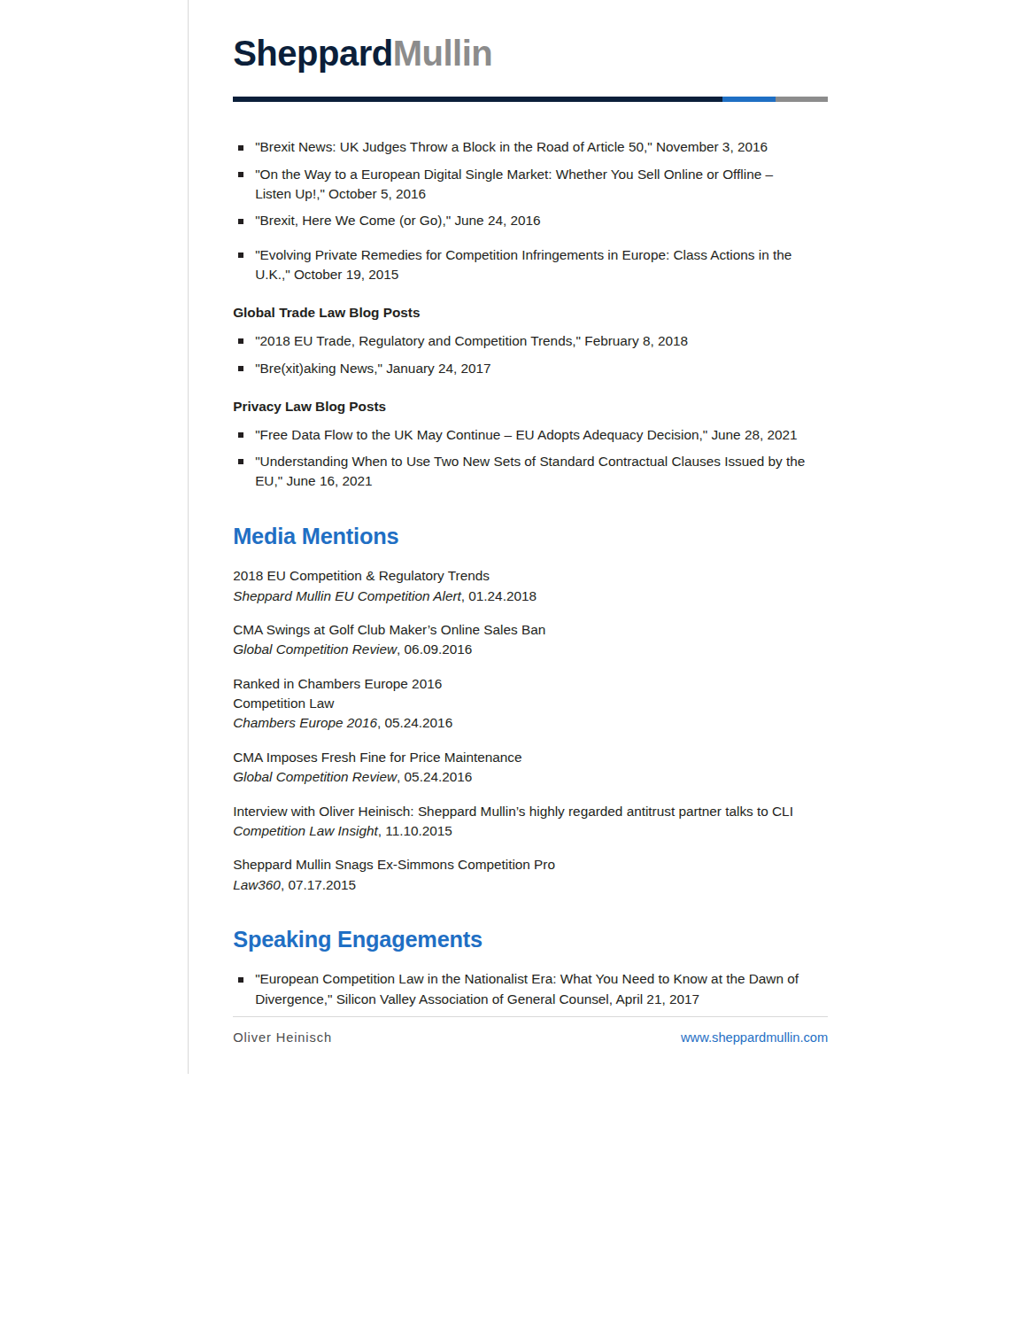Sheppard Mullin
"Brexit News: UK Judges Throw a Block in the Road of Article 50," November 3, 2016
"On the Way to a European Digital Single Market: Whether You Sell Online or Offline – Listen Up!," October 5, 2016
"Brexit, Here We Come (or Go)," June 24, 2016
"Evolving Private Remedies for Competition Infringements in Europe: Class Actions in the U.K.," October 19, 2015
Global Trade Law Blog Posts
"2018 EU Trade, Regulatory and Competition Trends," February 8, 2018
"Bre(xit)aking News," January 24, 2017
Privacy Law Blog Posts
"Free Data Flow to the UK May Continue – EU Adopts Adequacy Decision," June 28, 2021
"Understanding When to Use Two New Sets of Standard Contractual Clauses Issued by the EU," June 16, 2021
Media Mentions
2018 EU Competition & Regulatory Trends Sheppard Mullin EU Competition Alert, 01.24.2018
CMA Swings at Golf Club Maker’s Online Sales Ban Global Competition Review, 06.09.2016
Ranked in Chambers Europe 2016 Competition Law Chambers Europe 2016, 05.24.2016
CMA Imposes Fresh Fine for Price Maintenance Global Competition Review, 05.24.2016
Interview with Oliver Heinisch: Sheppard Mullin’s highly regarded antitrust partner talks to CLI Competition Law Insight, 11.10.2015
Sheppard Mullin Snags Ex-Simmons Competition Pro Law360, 07.17.2015
Speaking Engagements
"European Competition Law in the Nationalist Era: What You Need to Know at the Dawn of Divergence," Silicon Valley Association of General Counsel, April 21, 2017
Oliver Heinisch www.sheppardmullin.com